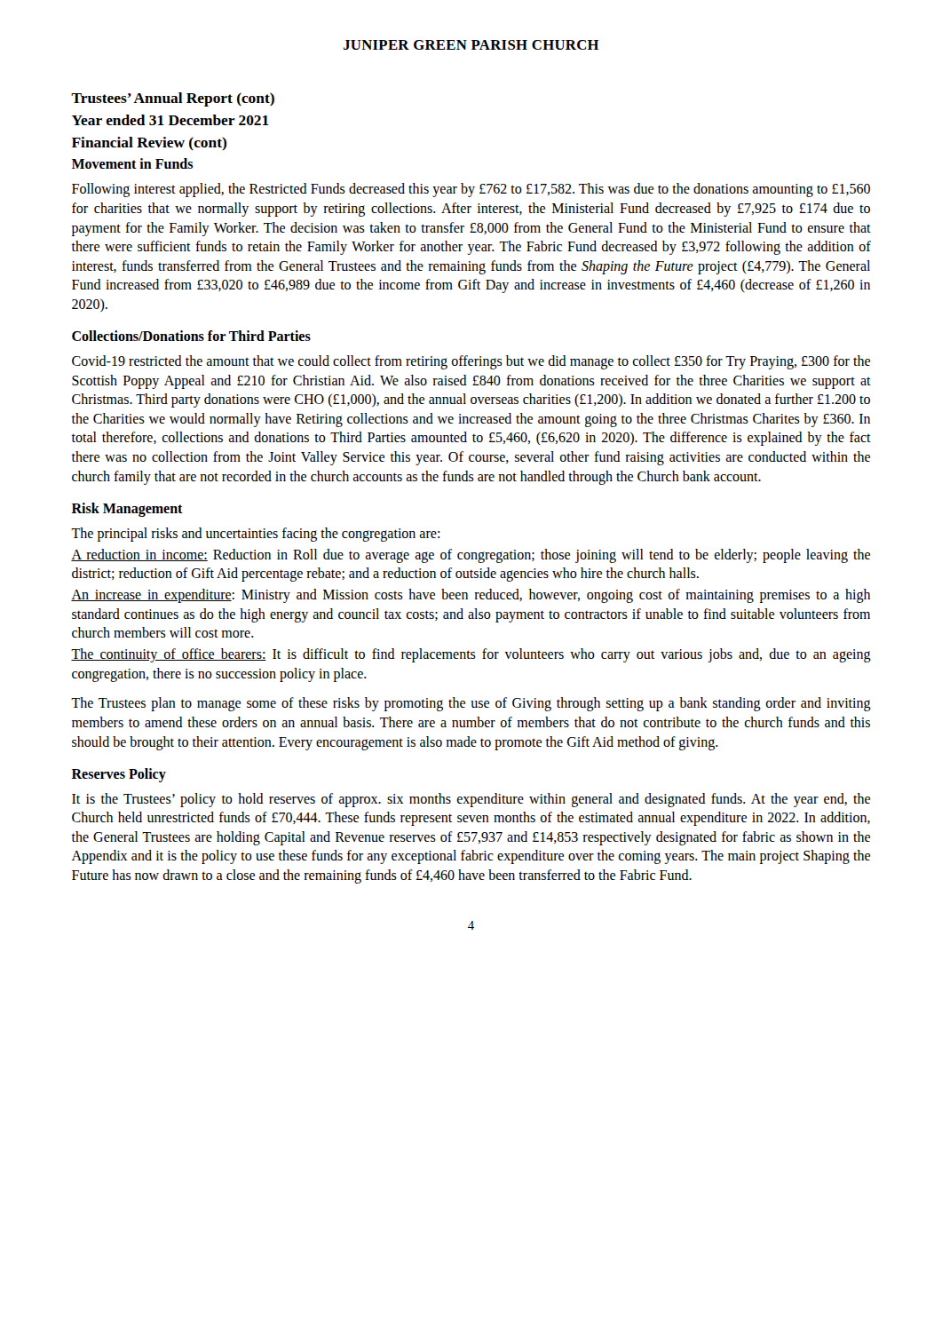JUNIPER GREEN PARISH CHURCH
Trustees’ Annual Report (cont)
Year ended 31 December 2021
Financial Review (cont)
Movement in Funds
Following interest applied, the Restricted Funds decreased this year by £762 to £17,582. This was due to the donations amounting to £1,560 for charities that we normally support by retiring collections. After interest, the Ministerial Fund decreased by £7,925 to £174 due to payment for the Family Worker. The decision was taken to transfer £8,000 from the General Fund to the Ministerial Fund to ensure that there were sufficient funds to retain the Family Worker for another year. The Fabric Fund decreased by £3,972 following the addition of interest, funds transferred from the General Trustees and the remaining funds from the Shaping the Future project (£4,779). The General Fund increased from £33,020 to £46,989 due to the income from Gift Day and increase in investments of £4,460 (decrease of £1,260 in 2020).
Collections/Donations for Third Parties
Covid-19 restricted the amount that we could collect from retiring offerings but we did manage to collect £350 for Try Praying, £300 for the Scottish Poppy Appeal and £210 for Christian Aid. We also raised £840 from donations received for the three Charities we support at Christmas. Third party donations were CHO (£1,000), and the annual overseas charities (£1,200). In addition we donated a further £1.200 to the Charities we would normally have Retiring collections and we increased the amount going to the three Christmas Charites by £360. In total therefore, collections and donations to Third Parties amounted to £5,460, (£6,620 in 2020). The difference is explained by the fact there was no collection from the Joint Valley Service this year. Of course, several other fund raising activities are conducted within the church family that are not recorded in the church accounts as the funds are not handled through the Church bank account.
Risk Management
The principal risks and uncertainties facing the congregation are:
A reduction in income: Reduction in Roll due to average age of congregation; those joining will tend to be elderly; people leaving the district; reduction of Gift Aid percentage rebate; and a reduction of outside agencies who hire the church halls.
An increase in expenditure: Ministry and Mission costs have been reduced, however, ongoing cost of maintaining premises to a high standard continues as do the high energy and council tax costs; and also payment to contractors if unable to find suitable volunteers from church members will cost more.
The continuity of office bearers: It is difficult to find replacements for volunteers who carry out various jobs and, due to an ageing congregation, there is no succession policy in place.
The Trustees plan to manage some of these risks by promoting the use of Giving through setting up a bank standing order and inviting members to amend these orders on an annual basis. There are a number of members that do not contribute to the church funds and this should be brought to their attention. Every encouragement is also made to promote the Gift Aid method of giving.
Reserves Policy
It is the Trustees’ policy to hold reserves of approx. six months expenditure within general and designated funds. At the year end, the Church held unrestricted funds of £70,444. These funds represent seven months of the estimated annual expenditure in 2022. In addition, the General Trustees are holding Capital and Revenue reserves of £57,937 and £14,853 respectively designated for fabric as shown in the Appendix and it is the policy to use these funds for any exceptional fabric expenditure over the coming years. The main project Shaping the Future has now drawn to a close and the remaining funds of £4,460 have been transferred to the Fabric Fund.
4